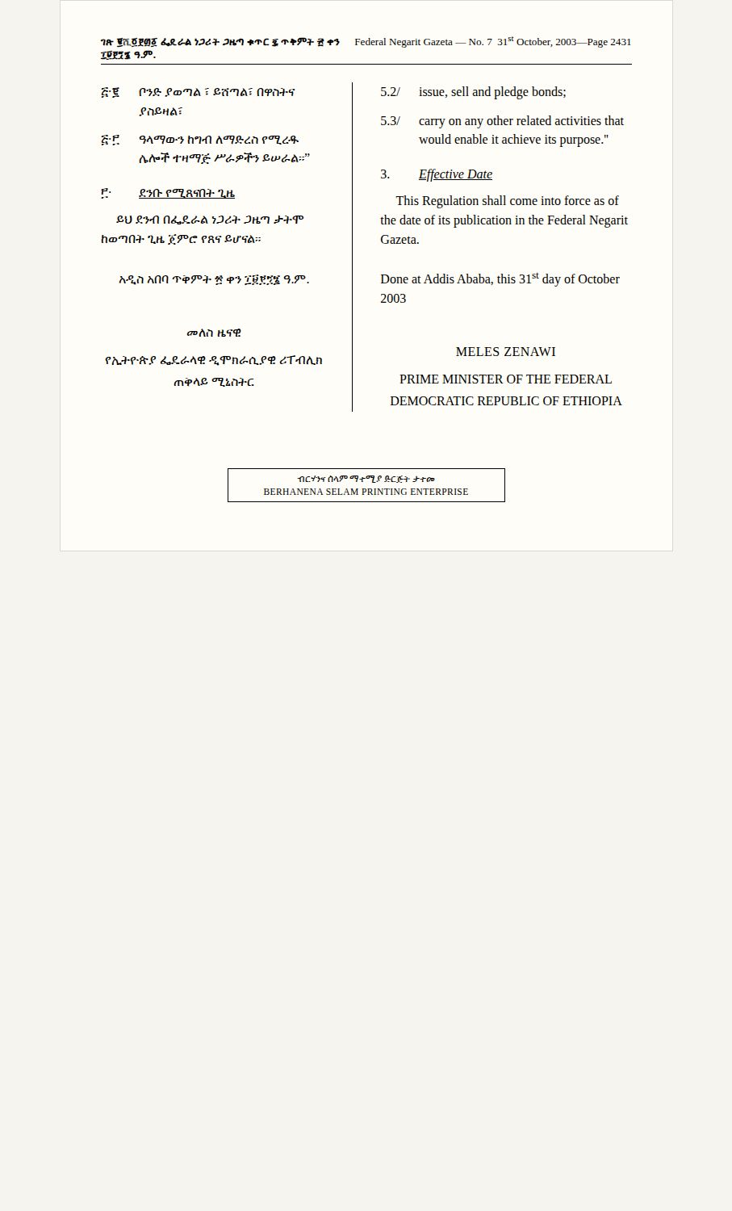ገጽ ፪ሺ፬፻፴፩ ፌዴራል ነጋሪት ጋዜጣ ቁጥር ፯ ጥቅምት ፳ ቀን ፲፱፻፺፮ ዓ.ም.
Federal Negarit Gazeta — No. 7 31st October, 2003—Page 2431
፭·፪
ቦንድ ያወጣል ፣ ይሸጣል፣ በዋስትና ያስይዛል፣
፭·፫
ዓላማውን ከግብ ለማድረስ የሚረዱ ሌሎች ተዛማጅ ሥራዎችን ይሠራል።”
፫·
ደንቡ የሚጸናበት ጊዜ
ይህ ደንብ በፌዴራል ነጋሪት ጋዜጣ ታትሞ ከወጣበት ጊዜ ጀምሮ የጸና ይሆናል።
አዲስ አበባ ጥቅምት ፳ ቀን ፲፱፻፺፮ ዓ.ም.
መለስ ዜናዊ
የኢትዮጵያ ፌዴራላዊ ዲሞክራሲያዊ ሪፐብሊክ
ጠቅላይ ሚኒስትር
5.2/
issue, sell and pledge bonds;
5.3/
carry on any other related activities that would enable it achieve its purpose.''
3.
Effective Date
This Regulation shall come into force as of the date of its publication in the Federal Negarit Gazeta.
Done at Addis Ababa, this 31st day of October 2003
MELES ZENAWI
PRIME MINISTER OF THE FEDERAL
DEMOCRATIC REPUBLIC OF ETHIOPIA
ብርሃንና ሰላም ማተሚያ ድርጅት ታተመ BERHANENA SELAM PRINTING ENTERPRISE